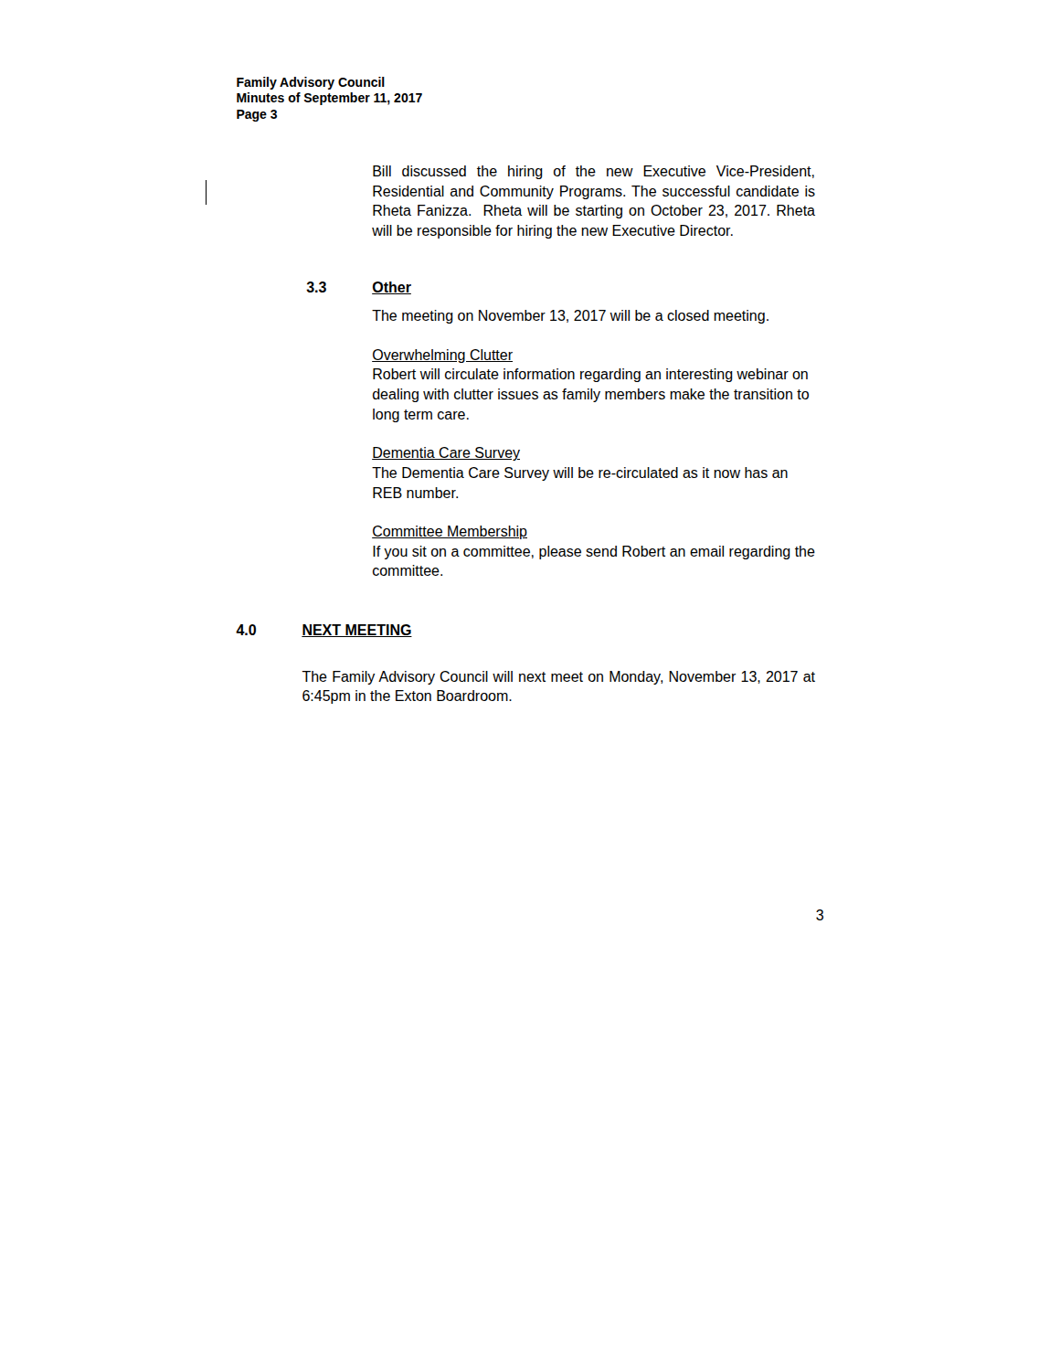Family Advisory Council
Minutes of September 11, 2017
Page 3
Bill discussed the hiring of the new Executive Vice-President, Residential and Community Programs. The successful candidate is Rheta Fanizza. Rheta will be starting on October 23, 2017. Rheta will be responsible for hiring the new Executive Director.
3.3
Other
The meeting on November 13, 2017 will be a closed meeting.
Overwhelming Clutter
Robert will circulate information regarding an interesting webinar on dealing with clutter issues as family members make the transition to long term care.
Dementia Care Survey
The Dementia Care Survey will be re-circulated as it now has an REB number.
Committee Membership
If you sit on a committee, please send Robert an email regarding the committee.
4.0
NEXT MEETING
The Family Advisory Council will next meet on Monday, November 13, 2017 at 6:45pm in the Exton Boardroom.
3